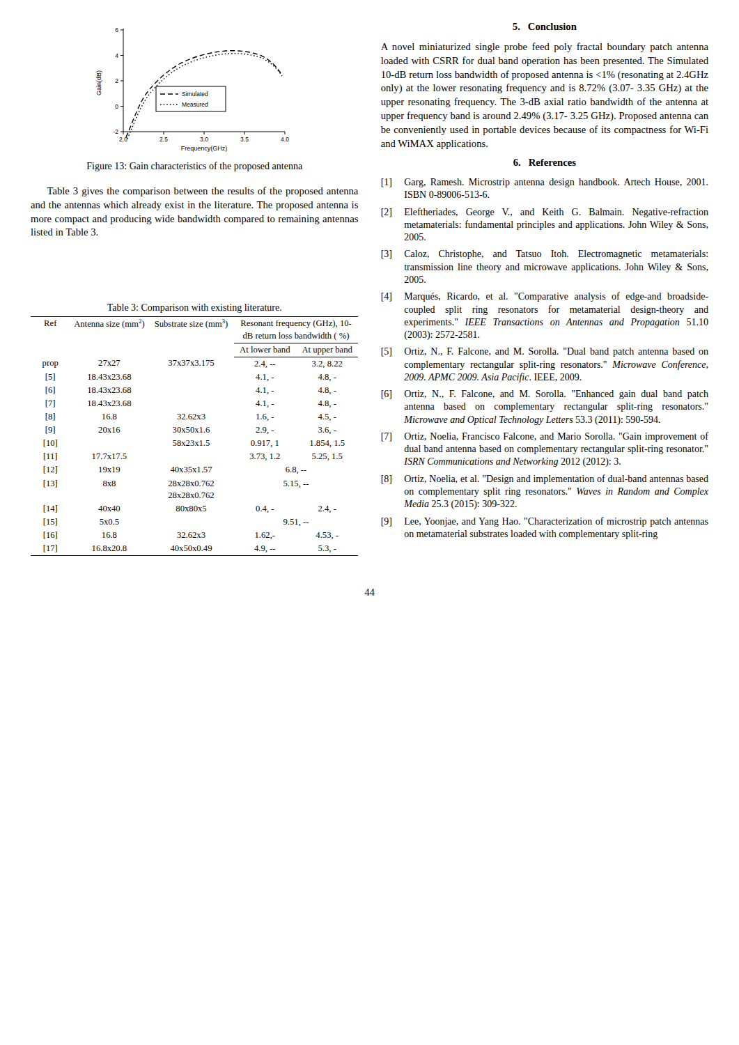6 4 2 0 -2 2.0 2.5 3.0 3.5 4.0 Frequency(GHz) Gain(dB) Simulated Measured
Figure 13: Gain characteristics of the proposed antenna
Table 3 gives the comparison between the results of the proposed antenna and the antennas which already exist in the literature. The proposed antenna is more compact and producing wide bandwidth compared to remaining antennas listed in Table 3.
Table 3: Comparison with existing literature.
| Ref | Antenna size (mm 2 ) | Substrate size (mm 3 ) | Resonant frequency (GHz), 10-dB return loss bandwidth ( %) |
| --- | --- | --- | --- |
| At lower band | At upper band |
| prop | 27x27 | 37x37x3.175 | 2.4, -- | 3.2, 8.22 |
| [5] | 18.43x23.68 | | 4.1, - | 4.8, - |
| [6] | 18.43x23.68 | | 4.1, - | 4.8, - |
| [7] | 18.43x23.68 | | 4.1, - | 4.8, - |
| [8] | 16.8 | 32.62x3 | 1.6, - | 4.5, - |
| [9] | 20x16 | 30x50x1.6 | 2.9, - | 3.6, - |
| [10] | | 58x23x1.5 | 0.917, 1 | 1.854, 1.5 |
| [11] | 17.7x17.5 | | 3.73, 1.2 | 5.25, 1.5 |
| [12] | 19x19 | 40x35x1.57 | 6.8, -- |
| [13] | 8x8 | 28x28x0.762 28x28x0.762 | 5.15, -- |
| [14] | 40x40 | 80x80x5 | 0.4, - | 2.4, - |
| [15] | 5x0.5 | | 9.51, -- |
| [16] | 16.8 | 32.62x3 | 1.62,- | 4.53, - |
| [17] | 16.8x20.8 | 40x50x0.49 | 4.9, -- | 5.3, - |
5. Conclusion
A novel miniaturized single probe feed poly fractal boundary patch antenna loaded with CSRR for dual band operation has been presented. The Simulated 10-dB return loss bandwidth of proposed antenna is <1% (resonating at 2.4GHz only) at the lower resonating frequency and is 8.72% (3.07- 3.35 GHz) at the upper resonating frequency. The 3-dB axial ratio bandwidth of the antenna at upper frequency band is around 2.49% (3.17- 3.25 GHz). Proposed antenna can be conveniently used in portable devices because of its compactness for Wi-Fi and WiMAX applications.
6. References
Garg, Ramesh. Microstrip antenna design handbook. Artech House, 2001. ISBN 0-89006-513-6.
Eleftheriades, George V., and Keith G. Balmain. Negative-refraction metamaterials: fundamental principles and applications. John Wiley & Sons, 2005.
Caloz, Christophe, and Tatsuo Itoh. Electromagnetic metamaterials: transmission line theory and microwave applications. John Wiley & Sons, 2005.
Marqués, Ricardo, et al. "Comparative analysis of edge-and broadside-coupled split ring resonators for metamaterial design-theory and experiments." IEEE Transactions on Antennas and Propagation 51.10 (2003): 2572-2581.
Ortiz, N., F. Falcone, and M. Sorolla. "Dual band patch antenna based on complementary rectangular split-ring resonators." Microwave Conference, 2009. APMC 2009. Asia Pacific. IEEE, 2009.
Ortiz, N., F. Falcone, and M. Sorolla. "Enhanced gain dual band patch antenna based on complementary rectangular split-ring resonators." Microwave and Optical Technology Letters 53.3 (2011): 590-594.
Ortiz, Noelia, Francisco Falcone, and Mario Sorolla. "Gain improvement of dual band antenna based on complementary rectangular split-ring resonator." ISRN Communications and Networking 2012 (2012): 3.
Ortiz, Noelia, et al. "Design and implementation of dual-band antennas based on complementary split ring resonators." Waves in Random and Complex Media 25.3 (2015): 309-322.
Lee, Yoonjae, and Yang Hao. "Characterization of microstrip patch antennas on metamaterial substrates loaded with complementary split-ring
44